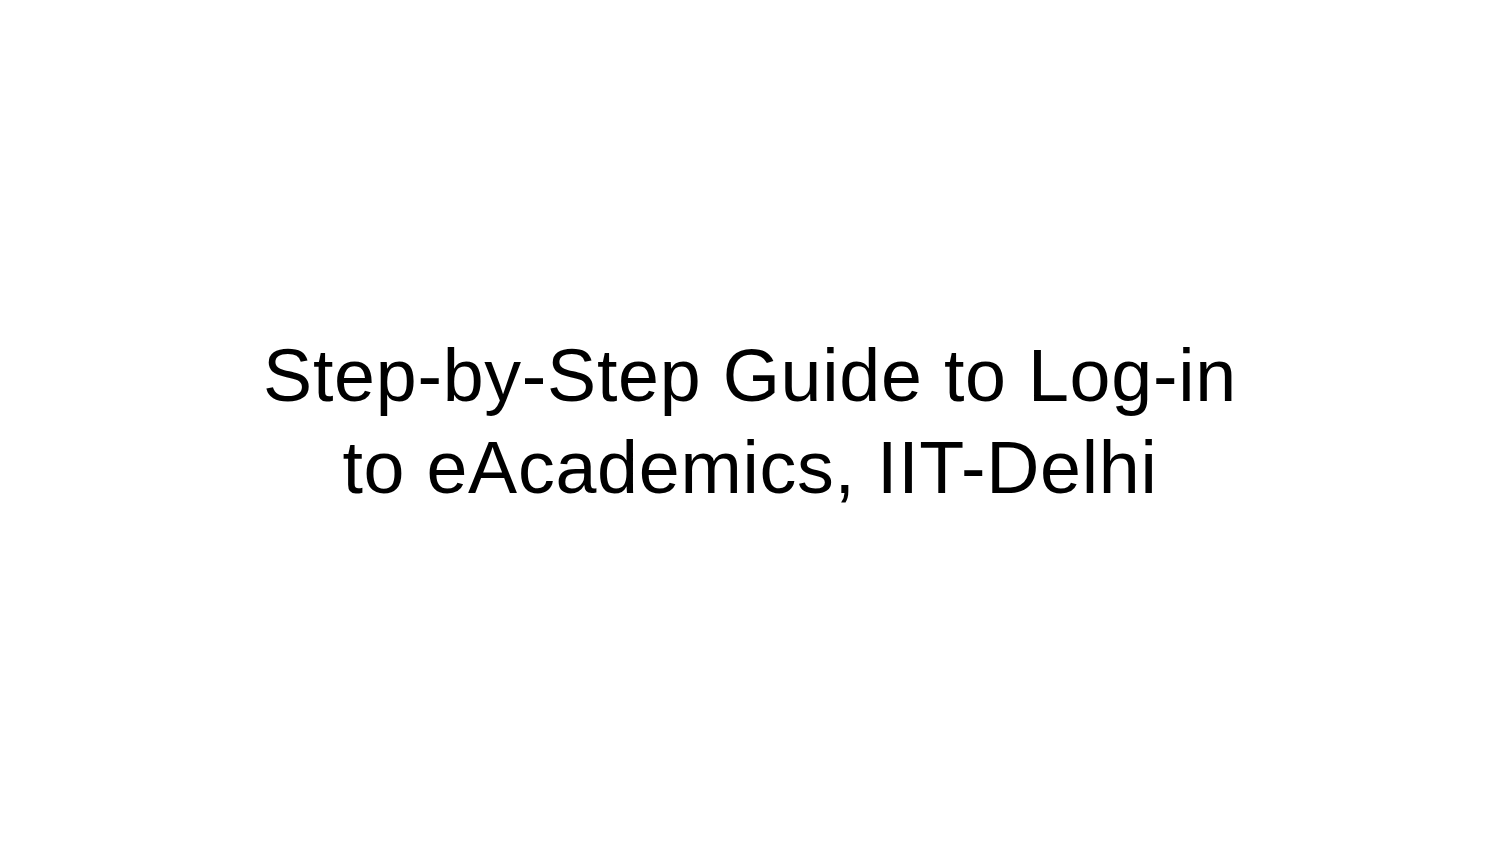Step-by-Step Guide to Log-in to eAcademics, IIT-Delhi